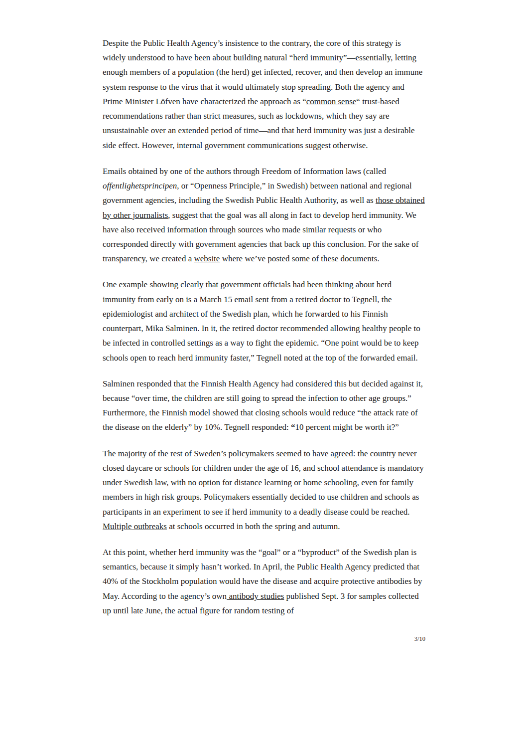Despite the Public Health Agency’s insistence to the contrary, the core of this strategy is widely understood to have been about building natural “herd immunity”—essentially, letting enough members of a population (the herd) get infected, recover, and then develop an immune system response to the virus that it would ultimately stop spreading. Both the agency and Prime Minister Löfven have characterized the approach as “common sense“ trust-based recommendations rather than strict measures, such as lockdowns, which they say are unsustainable over an extended period of time—and that herd immunity was just a desirable side effect. However, internal government communications suggest otherwise.
Emails obtained by one of the authors through Freedom of Information laws (called offentlighetsprincipen, or “Openness Principle,” in Swedish) between national and regional government agencies, including the Swedish Public Health Authority, as well as those obtained by other journalists, suggest that the goal was all along in fact to develop herd immunity. We have also received information through sources who made similar requests or who corresponded directly with government agencies that back up this conclusion. For the sake of transparency, we created a website where we’ve posted some of these documents.
One example showing clearly that government officials had been thinking about herd immunity from early on is a March 15 email sent from a retired doctor to Tegnell, the epidemiologist and architect of the Swedish plan, which he forwarded to his Finnish counterpart, Mika Salminen. In it, the retired doctor recommended allowing healthy people to be infected in controlled settings as a way to fight the epidemic. “One point would be to keep schools open to reach herd immunity faster,” Tegnell noted at the top of the forwarded email.
Salminen responded that the Finnish Health Agency had considered this but decided against it, because “over time, the children are still going to spread the infection to other age groups.” Furthermore, the Finnish model showed that closing schools would reduce “the attack rate of the disease on the elderly” by 10%. Tegnell responded: “10 percent might be worth it?”
The majority of the rest of Sweden’s policymakers seemed to have agreed: the country never closed daycare or schools for children under the age of 16, and school attendance is mandatory under Swedish law, with no option for distance learning or home schooling, even for family members in high risk groups. Policymakers essentially decided to use children and schools as participants in an experiment to see if herd immunity to a deadly disease could be reached. Multiple outbreaks at schools occurred in both the spring and autumn.
At this point, whether herd immunity was the “goal” or a “byproduct” of the Swedish plan is semantics, because it simply hasn’t worked. In April, the Public Health Agency predicted that 40% of the Stockholm population would have the disease and acquire protective antibodies by May. According to the agency’s own antibody studies published Sept. 3 for samples collected up until late June, the actual figure for random testing of
3/10